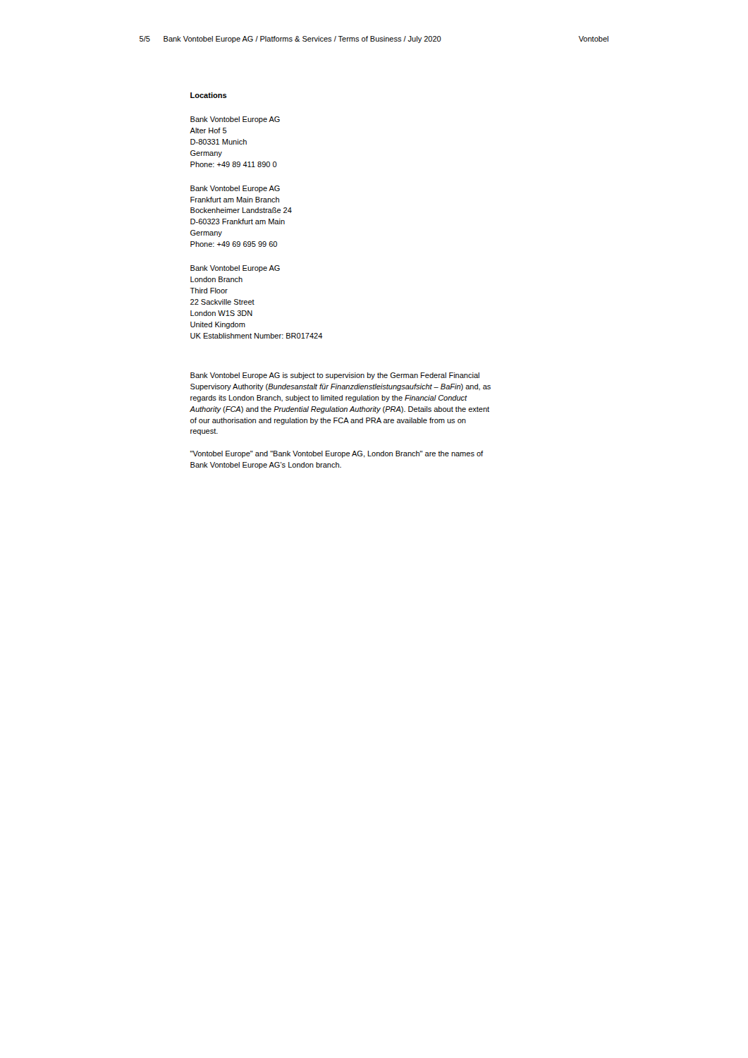5/5 Bank Vontobel Europe AG / Platforms & Services / Terms of Business / July 2020
Vontobel
Locations
Bank Vontobel Europe AG
Alter Hof 5
D-80331 Munich
Germany
Phone: +49 89 411 890 0
Bank Vontobel Europe AG
Frankfurt am Main Branch
Bockenheimer Landstraße 24
D-60323 Frankfurt am Main
Germany
Phone: +49 69 695 99 60
Bank Vontobel Europe AG
London Branch
Third Floor
22 Sackville Street
London W1S 3DN
United Kingdom
UK Establishment Number: BR017424
Bank Vontobel Europe AG is subject to supervision by the German Federal Financial Supervisory Authority (Bundesanstalt für Finanzdienstleistungsaufsicht – BaFin) and, as regards its London Branch, subject to limited regulation by the Financial Conduct Authority (FCA) and the Prudential Regulation Authority (PRA). Details about the extent of our authorisation and regulation by the FCA and PRA are available from us on request.
"Vontobel Europe" and "Bank Vontobel Europe AG, London Branch" are the names of Bank Vontobel Europe AG’s London branch.